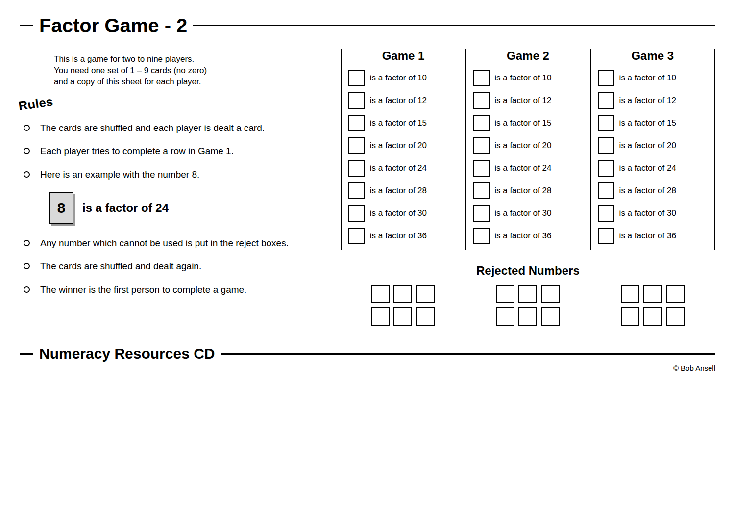Factor Game - 2
This is a game for two to nine players.
You need one set of 1 – 9 cards (no zero)
and a copy of this sheet for each player.
Rules
The cards are shuffled and each player is dealt a card.
Each player tries to complete a row in Game 1.
Here is an example with the number 8.
8
is a factor of 24
Any number which cannot be used is put in the reject boxes.
The cards are shuffled and dealt again.
The winner is the first person to complete a game.
Game 1
is a factor of 10
is a factor of 12
is a factor of 15
is a factor of 20
is a factor of 24
is a factor of 28
is a factor of 30
is a factor of 36
Game 2
is a factor of 10
is a factor of 12
is a factor of 15
is a factor of 20
is a factor of 24
is a factor of 28
is a factor of 30
is a factor of 36
Game 3
is a factor of 10
is a factor of 12
is a factor of 15
is a factor of 20
is a factor of 24
is a factor of 28
is a factor of 30
is a factor of 36
Rejected Numbers
Numeracy Resources CD
© Bob Ansell